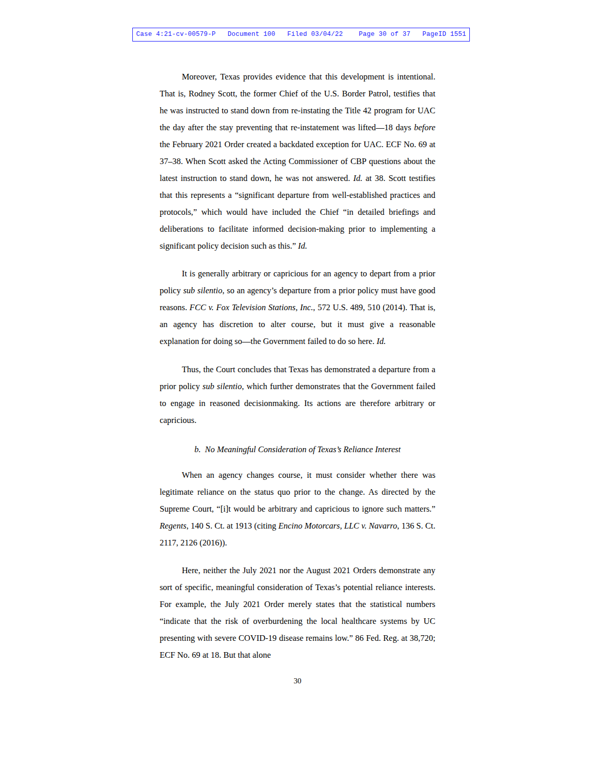Case 4:21-cv-00579-P Document 100 Filed 03/04/22 Page 30 of 37 PageID 1551
Moreover, Texas provides evidence that this development is intentional. That is, Rodney Scott, the former Chief of the U.S. Border Patrol, testifies that he was instructed to stand down from re-instating the Title 42 program for UAC the day after the stay preventing that re-instatement was lifted—18 days before the February 2021 Order created a backdated exception for UAC. ECF No. 69 at 37–38. When Scott asked the Acting Commissioner of CBP questions about the latest instruction to stand down, he was not answered. Id. at 38. Scott testifies that this represents a “significant departure from well-established practices and protocols,” which would have included the Chief “in detailed briefings and deliberations to facilitate informed decision-making prior to implementing a significant policy decision such as this.” Id.
It is generally arbitrary or capricious for an agency to depart from a prior policy sub silentio, so an agency’s departure from a prior policy must have good reasons. FCC v. Fox Television Stations, Inc., 572 U.S. 489, 510 (2014). That is, an agency has discretion to alter course, but it must give a reasonable explanation for doing so—the Government failed to do so here. Id.
Thus, the Court concludes that Texas has demonstrated a departure from a prior policy sub silentio, which further demonstrates that the Government failed to engage in reasoned decisionmaking. Its actions are therefore arbitrary or capricious.
b. No Meaningful Consideration of Texas’s Reliance Interest
When an agency changes course, it must consider whether there was legitimate reliance on the status quo prior to the change. As directed by the Supreme Court, “[i]t would be arbitrary and capricious to ignore such matters.” Regents, 140 S. Ct. at 1913 (citing Encino Motorcars, LLC v. Navarro, 136 S. Ct. 2117, 2126 (2016)).
Here, neither the July 2021 nor the August 2021 Orders demonstrate any sort of specific, meaningful consideration of Texas’s potential reliance interests. For example, the July 2021 Order merely states that the statistical numbers “indicate that the risk of overburdening the local healthcare systems by UC presenting with severe COVID-19 disease remains low.” 86 Fed. Reg. at 38,720; ECF No. 69 at 18. But that alone
30